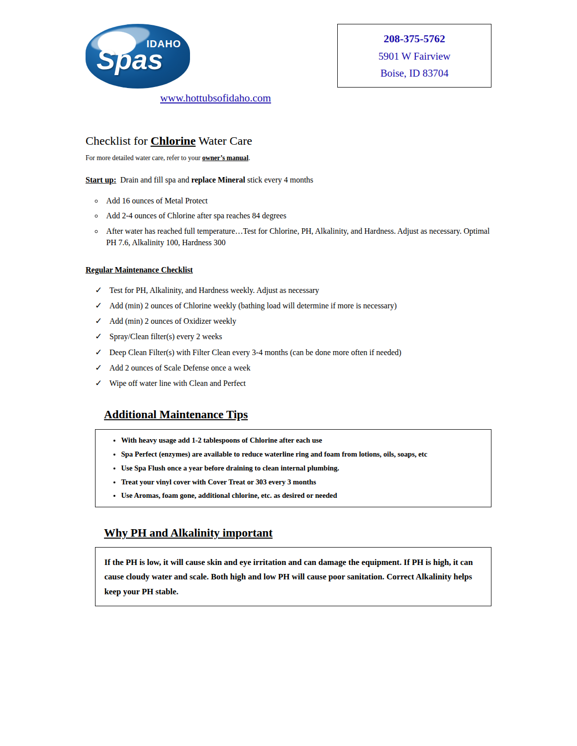IDAHO Spas
www.hottubsofidaho.com
208-375-5762
5901 W Fairview
Boise, ID 83704
Checklist for Chlorine Water Care
For more detailed water care, refer to your owner’s manual.
Start up: Drain and fill spa and replace Mineral stick every 4 months
Add 16 ounces of Metal Protect
Add 2-4 ounces of Chlorine after spa reaches 84 degrees
After water has reached full temperature…Test for Chlorine, PH, Alkalinity, and Hardness. Adjust as necessary. Optimal PH 7.6, Alkalinity 100, Hardness 300
Regular Maintenance Checklist
Test for PH, Alkalinity, and Hardness weekly. Adjust as necessary
Add (min) 2 ounces of Chlorine weekly (bathing load will determine if more is necessary)
Add (min) 2 ounces of Oxidizer weekly
Spray/Clean filter(s) every 2 weeks
Deep Clean Filter(s) with Filter Clean every 3-4 months (can be done more often if needed)
Add 2 ounces of Scale Defense once a week
Wipe off water line with Clean and Perfect
Additional Maintenance Tips
With heavy usage add 1-2 tablespoons of Chlorine after each use
Spa Perfect (enzymes) are available to reduce waterline ring and foam from lotions, oils, soaps, etc
Use Spa Flush once a year before draining to clean internal plumbing.
Treat your vinyl cover with Cover Treat or 303 every 3 months
Use Aromas, foam gone, additional chlorine, etc. as desired or needed
Why PH and Alkalinity important
If the PH is low, it will cause skin and eye irritation and can damage the equipment. If PH is high, it can cause cloudy water and scale. Both high and low PH will cause poor sanitation. Correct Alkalinity helps keep your PH stable.